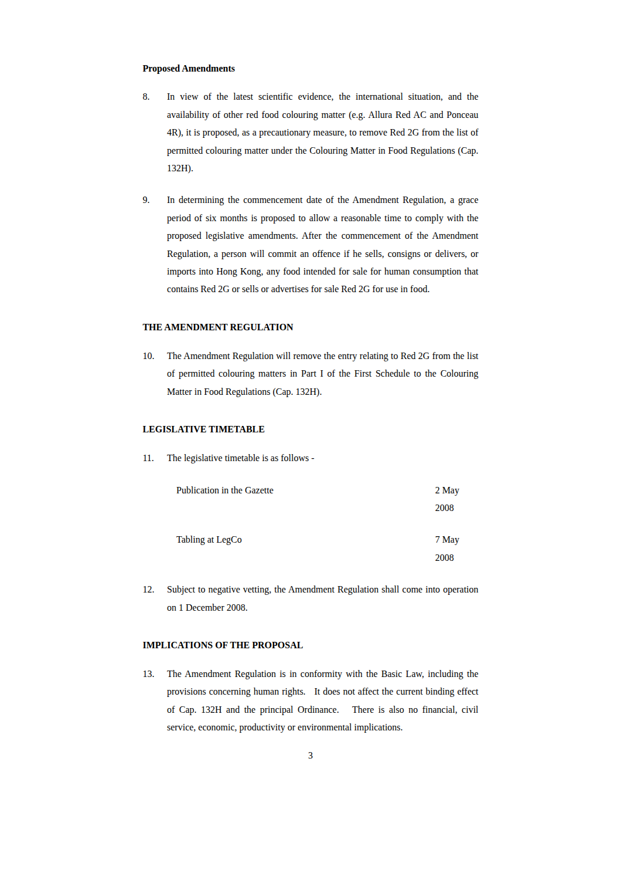Proposed Amendments
8.
In view of the latest scientific evidence, the international situation, and the availability of other red food colouring matter (e.g. Allura Red AC and Ponceau 4R), it is proposed, as a precautionary measure, to remove Red 2G from the list of permitted colouring matter under the Colouring Matter in Food Regulations (Cap. 132H).
9.
In determining the commencement date of the Amendment Regulation, a grace period of six months is proposed to allow a reasonable time to comply with the proposed legislative amendments. After the commencement of the Amendment Regulation, a person will commit an offence if he sells, consigns or delivers, or imports into Hong Kong, any food intended for sale for human consumption that contains Red 2G or sells or advertises for sale Red 2G for use in food.
THE AMENDMENT REGULATION
10.
The Amendment Regulation will remove the entry relating to Red 2G from the list of permitted colouring matters in Part I of the First Schedule to the Colouring Matter in Food Regulations (Cap. 132H).
LEGISLATIVE TIMETABLE
11.
The legislative timetable is as follows -
Publication in the Gazette
2 May 2008
Tabling at LegCo
7 May 2008
12.
Subject to negative vetting, the Amendment Regulation shall come into operation on 1 December 2008.
IMPLICATIONS OF THE PROPOSAL
13.
The Amendment Regulation is in conformity with the Basic Law, including the provisions concerning human rights. It does not affect the current binding effect of Cap. 132H and the principal Ordinance. There is also no financial, civil service, economic, productivity or environmental implications.
3